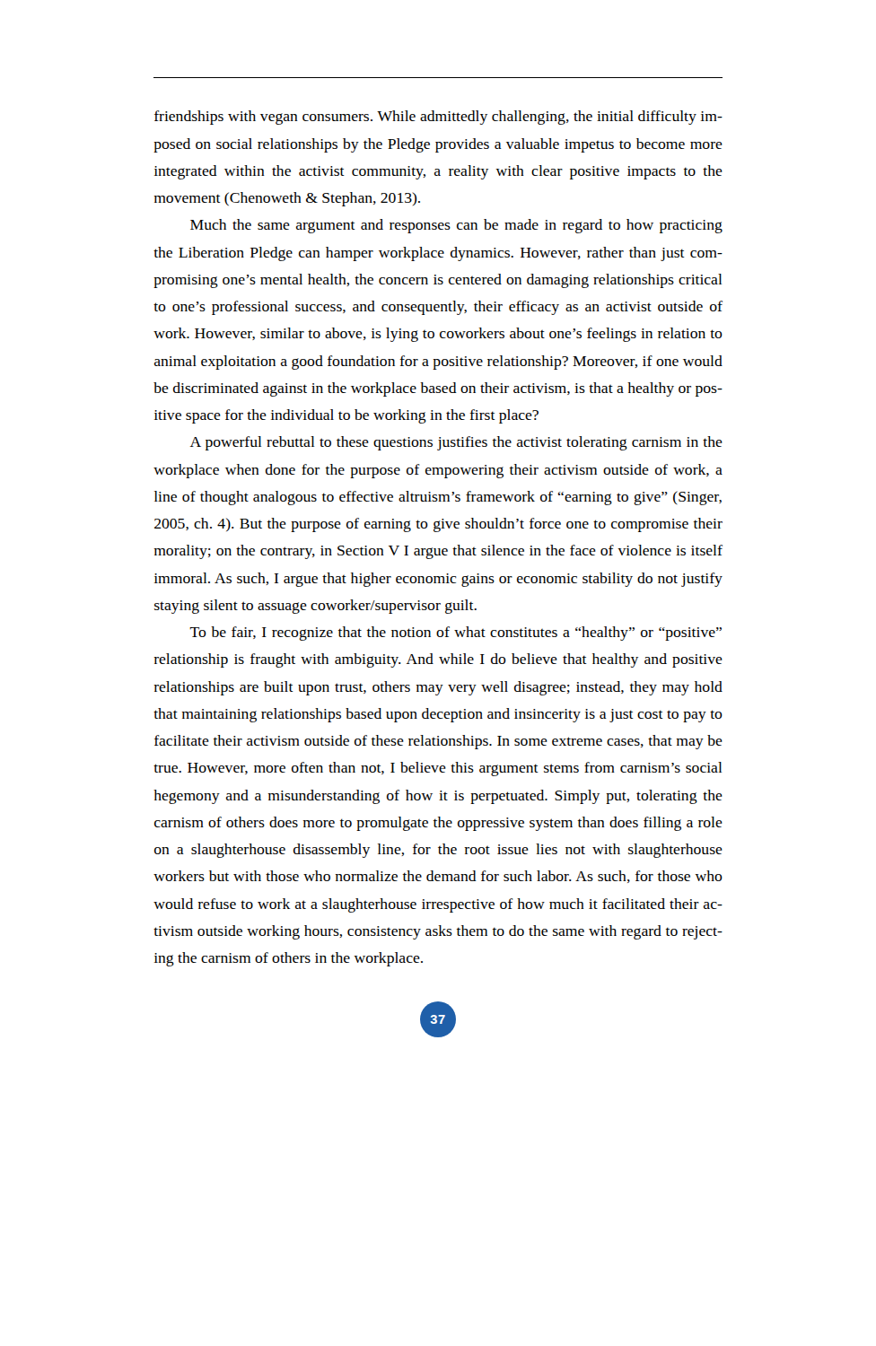friendships with vegan consumers. While admittedly challenging, the initial difficulty imposed on social relationships by the Pledge provides a valuable impetus to become more integrated within the activist community, a reality with clear positive impacts to the movement (Chenoweth & Stephan, 2013).
Much the same argument and responses can be made in regard to how practicing the Liberation Pledge can hamper workplace dynamics. However, rather than just compromising one’s mental health, the concern is centered on damaging relationships critical to one’s professional success, and consequently, their efficacy as an activist outside of work. However, similar to above, is lying to coworkers about one’s feelings in relation to animal exploitation a good foundation for a positive relationship? Moreover, if one would be discriminated against in the workplace based on their activism, is that a healthy or positive space for the individual to be working in the first place?
A powerful rebuttal to these questions justifies the activist tolerating carnism in the workplace when done for the purpose of empowering their activism outside of work, a line of thought analogous to effective altruism’s framework of “earning to give” (Singer, 2005, ch. 4). But the purpose of earning to give shouldn’t force one to compromise their morality; on the contrary, in Section V I argue that silence in the face of violence is itself immoral. As such, I argue that higher economic gains or economic stability do not justify staying silent to assuage coworker/supervisor guilt.
To be fair, I recognize that the notion of what constitutes a “healthy” or “positive” relationship is fraught with ambiguity. And while I do believe that healthy and positive relationships are built upon trust, others may very well disagree; instead, they may hold that maintaining relationships based upon deception and insincerity is a just cost to pay to facilitate their activism outside of these relationships. In some extreme cases, that may be true. However, more often than not, I believe this argument stems from carnism’s social hegemony and a misunderstanding of how it is perpetuated. Simply put, tolerating the carnism of others does more to promulgate the oppressive system than does filling a role on a slaughterhouse disassembly line, for the root issue lies not with slaughterhouse workers but with those who normalize the demand for such labor. As such, for those who would refuse to work at a slaughterhouse irrespective of how much it facilitated their activism outside working hours, consistency asks them to do the same with regard to rejecting the carnism of others in the workplace.
37